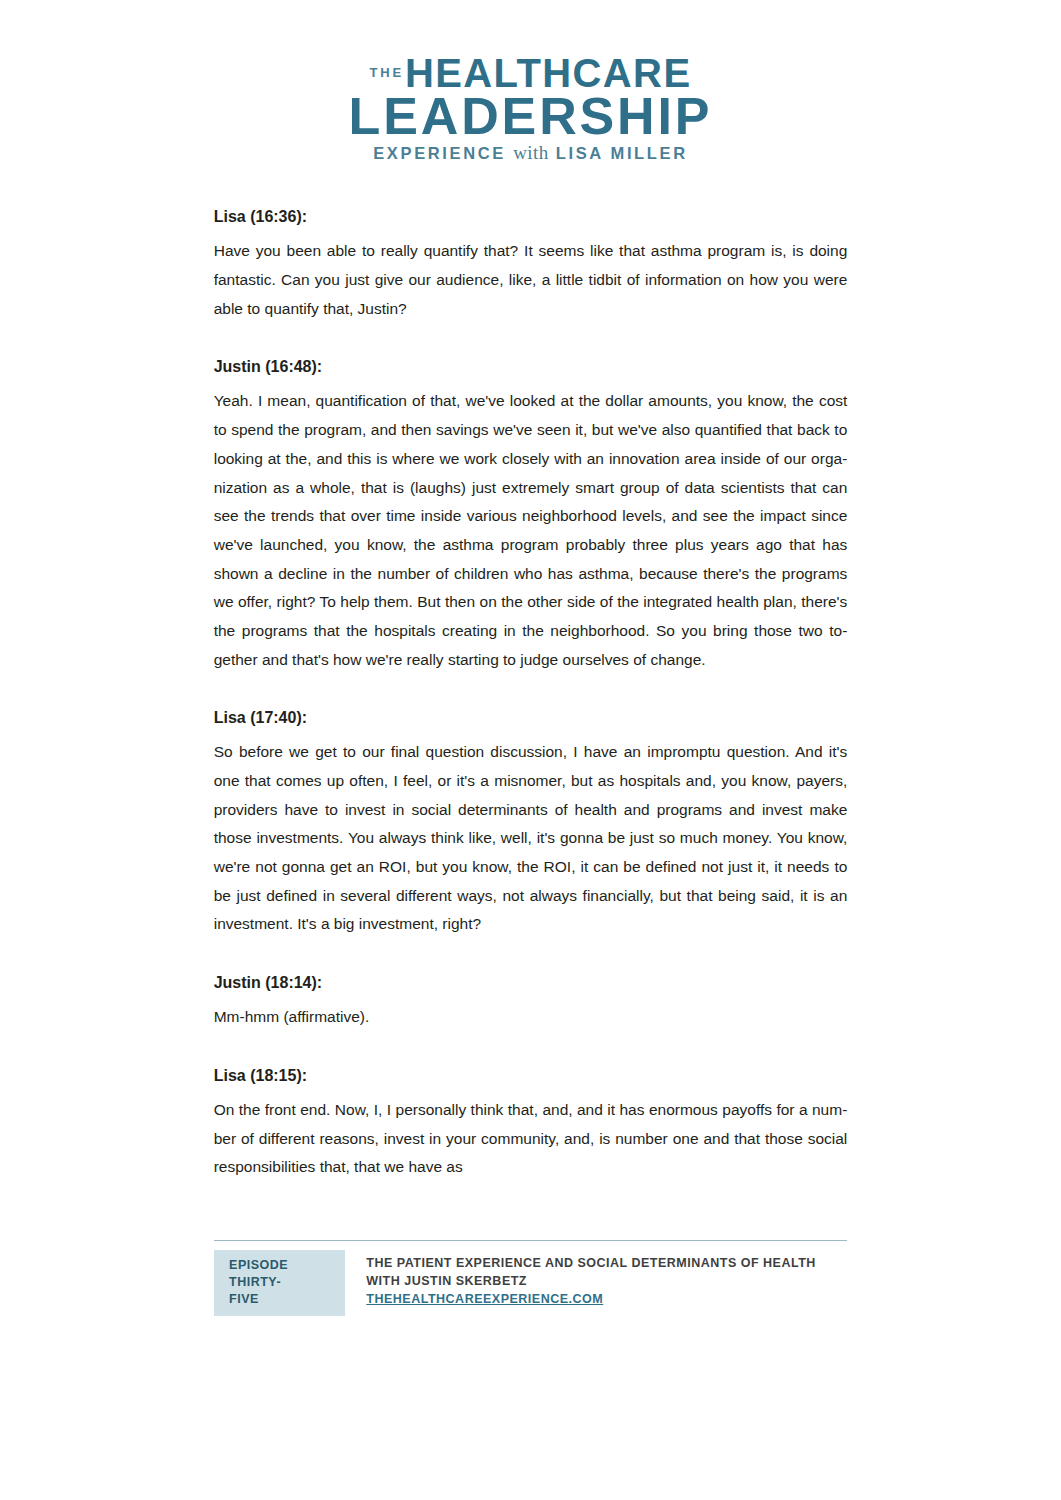THE HEALTHCARE LEADERSHIP EXPERIENCE with LISA MILLER
Lisa (16:36):
Have you been able to really quantify that? It seems like that asthma program is, is doing fantastic. Can you just give our audience, like, a little tidbit of information on how you were able to quantify that, Justin?
Justin (16:48):
Yeah. I mean, quantification of that, we've looked at the dollar amounts, you know, the cost to spend the program, and then savings we've seen it, but we've also quantified that back to looking at the, and this is where we work closely with an innovation area inside of our organization as a whole, that is (laughs) just extremely smart group of data scientists that can see the trends that over time inside various neighborhood levels, and see the impact since we've launched, you know, the asthma program probably three plus years ago that has shown a decline in the number of children who has asthma, because there's the programs we offer, right? To help them. But then on the other side of the integrated health plan, there's the programs that the hospitals creating in the neighborhood. So you bring those two together and that's how we're really starting to judge ourselves of change.
Lisa (17:40):
So before we get to our final question discussion, I have an impromptu question. And it's one that comes up often, I feel, or it's a misnomer, but as hospitals and, you know, payers, providers have to invest in social determinants of health and programs and invest make those investments. You always think like, well, it's gonna be just so much money. You know, we're not gonna get an ROI, but you know, the ROI, it can be defined not just it, it needs to be just defined in several different ways, not always financially, but that being said, it is an investment. It's a big investment, right?
Justin (18:14):
Mm-hmm (affirmative).
Lisa (18:15):
On the front end. Now, I, I personally think that, and, and it has enormous payoffs for a number of different reasons, invest in your community, and, is number one and that those social responsibilities that, that we have as
EPISODE
THIRTY-
FIVE
THE PATIENT EXPERIENCE AND SOCIAL DETERMINANTS OF HEALTH WITH JUSTIN SKERBETZ
THEHEALTHCAREEXPERIENCE.COM